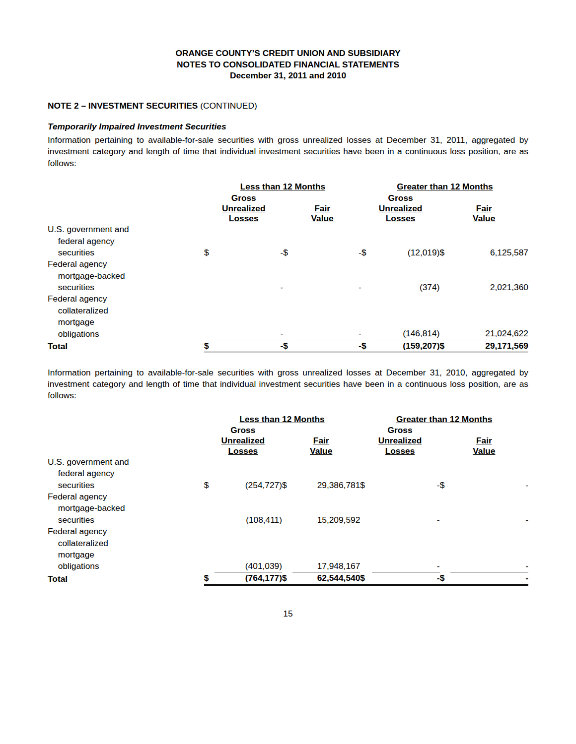ORANGE COUNTY’S CREDIT UNION AND SUBSIDIARY
NOTES TO CONSOLIDATED FINANCIAL STATEMENTS
December 31, 2011 and 2010
NOTE 2 – INVESTMENT SECURITIES (CONTINUED)
Temporarily Impaired Investment Securities
Information pertaining to available-for-sale securities with gross unrealized losses at December 31, 2011, aggregated by investment category and length of time that individual investment securities have been in a continuous loss position, are as follows:
| | Less than 12 Months | Greater than 12 Months |
| | Gross Unrealized Losses | Fair Value | Gross Unrealized Losses | Fair Value |
| U.S. government and federal agency securities | $ | - | $ | - | $ | (12,019) | $ | 6,125,587 |
| Federal agency mortgage-backed securities | | - | | - | | (374) | | 2,021,360 |
| Federal agency collateralized mortgage obligations | | - | | - | | (146,814) | | 21,024,622 |
| Total | $ | - | $ | - | $ | (159,207) | $ | 29,171,569 |
Information pertaining to available-for-sale securities with gross unrealized losses at December 31, 2010, aggregated by investment category and length of time that individual investment securities have been in a continuous loss position, are as follows:
| | Less than 12 Months | Greater than 12 Months |
| | Gross Unrealized Losses | Fair Value | Gross Unrealized Losses | Fair Value |
| U.S. government and federal agency securities | $ | (254,727) | $ | 29,386,781 | $ | - | $ | - |
| Federal agency mortgage-backed securities | | (108,411) | | 15,209,592 | | - | | - |
| Federal agency collateralized mortgage obligations | | (401,039) | | 17,948,167 | | - | | - |
| Total | $ | (764,177) | $ | 62,544,540 | $ | - | $ | - |
15